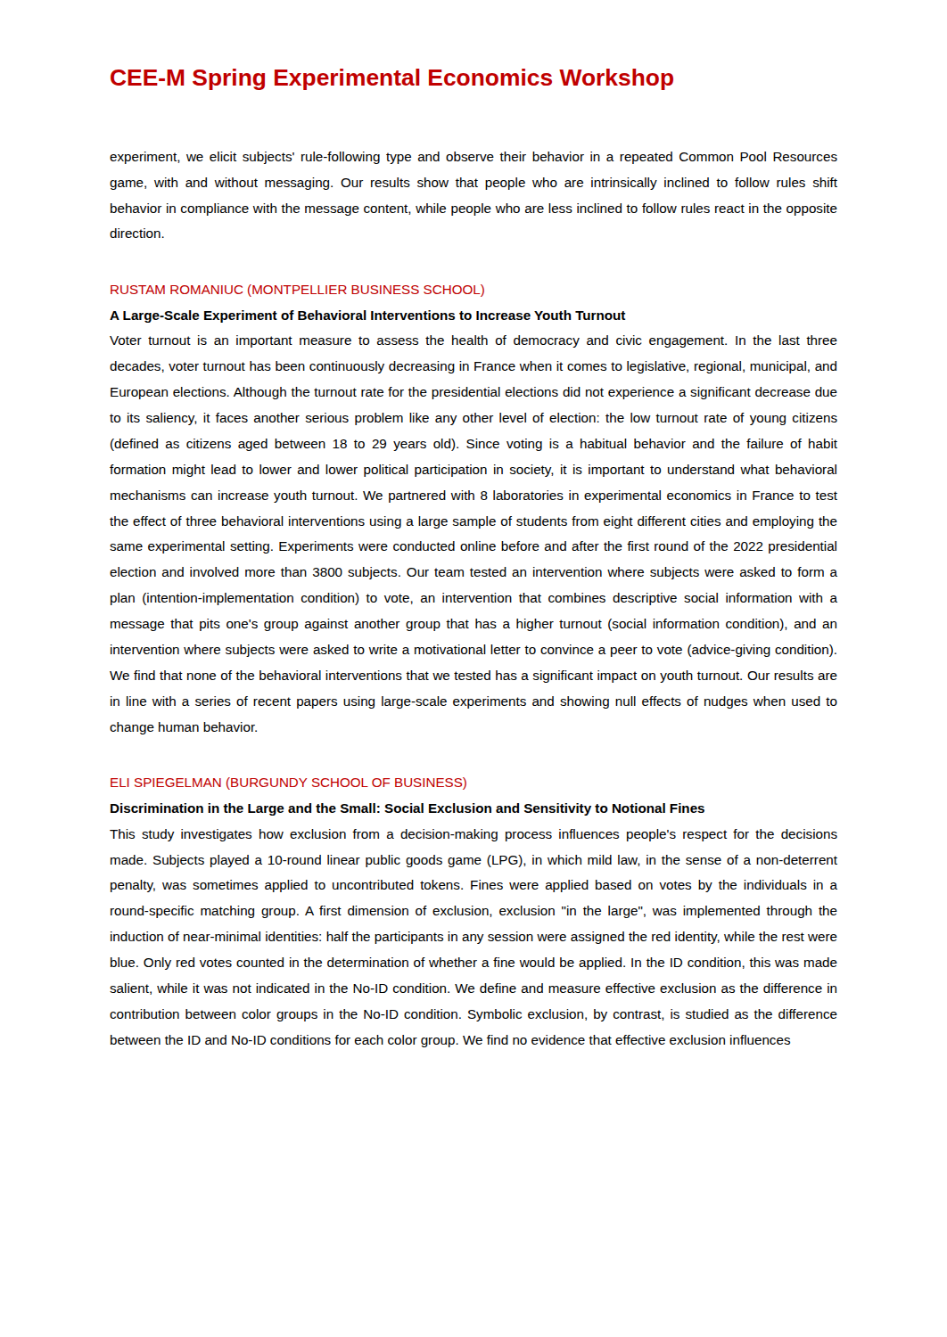CEE-M Spring Experimental Economics Workshop
experiment, we elicit subjects' rule-following type and observe their behavior in a repeated Common Pool Resources game, with and without messaging. Our results show that people who are intrinsically inclined to follow rules shift behavior in compliance with the message content, while people who are less inclined to follow rules react in the opposite direction.
RUSTAM ROMANIUC (MONTPELLIER BUSINESS SCHOOL)
A Large-Scale Experiment of Behavioral Interventions to Increase Youth Turnout
Voter turnout is an important measure to assess the health of democracy and civic engagement. In the last three decades, voter turnout has been continuously decreasing in France when it comes to legislative, regional, municipal, and European elections. Although the turnout rate for the presidential elections did not experience a significant decrease due to its saliency, it faces another serious problem like any other level of election: the low turnout rate of young citizens (defined as citizens aged between 18 to 29 years old). Since voting is a habitual behavior and the failure of habit formation might lead to lower and lower political participation in society, it is important to understand what behavioral mechanisms can increase youth turnout. We partnered with 8 laboratories in experimental economics in France to test the effect of three behavioral interventions using a large sample of students from eight different cities and employing the same experimental setting. Experiments were conducted online before and after the first round of the 2022 presidential election and involved more than 3800 subjects. Our team tested an intervention where subjects were asked to form a plan (intention-implementation condition) to vote, an intervention that combines descriptive social information with a message that pits one's group against another group that has a higher turnout (social information condition), and an intervention where subjects were asked to write a motivational letter to convince a peer to vote (advice-giving condition). We find that none of the behavioral interventions that we tested has a significant impact on youth turnout. Our results are in line with a series of recent papers using large-scale experiments and showing null effects of nudges when used to change human behavior.
ELI SPIEGELMAN (BURGUNDY SCHOOL OF BUSINESS)
Discrimination in the Large and the Small: Social Exclusion and Sensitivity to Notional Fines
This study investigates how exclusion from a decision-making process influences people's respect for the decisions made. Subjects played a 10-round linear public goods game (LPG), in which mild law, in the sense of a non-deterrent penalty, was sometimes applied to uncontributed tokens. Fines were applied based on votes by the individuals in a round-specific matching group. A first dimension of exclusion, exclusion "in the large", was implemented through the induction of near-minimal identities: half the participants in any session were assigned the red identity, while the rest were blue. Only red votes counted in the determination of whether a fine would be applied. In the ID condition, this was made salient, while it was not indicated in the No-ID condition. We define and measure effective exclusion as the difference in contribution between color groups in the No-ID condition. Symbolic exclusion, by contrast, is studied as the difference between the ID and No-ID conditions for each color group. We find no evidence that effective exclusion influences